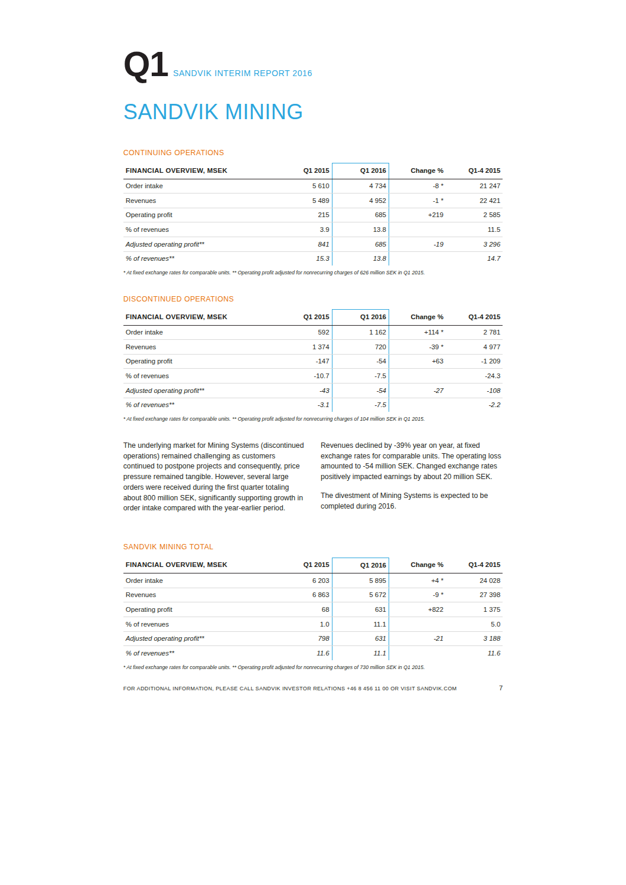Q1
Sandvik interim report 2016
SANDVIK MINING
Continuing operations
| Financial overview, MSEK | Q1 2015 | Q1 2016 | Change % | Q1-4 2015 |
| --- | --- | --- | --- | --- |
| Order intake | 5 610 | 4 734 | -8 * | 21 247 |
| Revenues | 5 489 | 4 952 | -1 * | 22 421 |
| Operating profit | 215 | 685 | +219 | 2 585 |
| % of revenues | 3.9 | 13.8 | | 11.5 |
| Adjusted operating profit** | 841 | 685 | -19 | 3 296 |
| % of revenues** | 15.3 | 13.8 | | 14.7 |
* At fixed exchange rates for comparable units. ** Operating profit adjusted for nonrecurring charges of 626 million SEK in Q1 2015.
Discontinued operations
| Financial overview, MSEK | Q1 2015 | Q1 2016 | Change % | Q1-4 2015 |
| --- | --- | --- | --- | --- |
| Order intake | 592 | 1 162 | +114 * | 2 781 |
| Revenues | 1 374 | 720 | -39 * | 4 977 |
| Operating profit | -147 | -54 | +63 | -1 209 |
| % of revenues | -10.7 | -7.5 | | -24.3 |
| Adjusted operating profit** | -43 | -54 | -27 | -108 |
| % of revenues** | -3.1 | -7.5 | | -2.2 |
* At fixed exchange rates for comparable units. ** Operating profit adjusted for nonrecurring charges of 104 million SEK in Q1 2015.
The underlying market for Mining Systems (discontinued operations) remained challenging as customers continued to postpone projects and consequently, price pressure remained tangible. However, several large orders were received during the first quarter totaling about 800 million SEK, significantly supporting growth in order intake compared with the year-earlier period.
Revenues declined by -39% year on year, at fixed exchange rates for comparable units. The operating loss amounted to -54 million SEK. Changed exchange rates positively impacted earnings by about 20 million SEK.
The divestment of Mining Systems is expected to be completed during 2016.
Sandvik Mining total
| Financial overview, MSEK | Q1 2015 | Q1 2016 | Change % | Q1-4 2015 |
| --- | --- | --- | --- | --- |
| Order intake | 6 203 | 5 895 | +4 * | 24 028 |
| Revenues | 6 863 | 5 672 | -9 * | 27 398 |
| Operating profit | 68 | 631 | +822 | 1 375 |
| % of revenues | 1.0 | 11.1 | | 5.0 |
| Adjusted operating profit** | 798 | 631 | -21 | 3 188 |
| % of revenues** | 11.6 | 11.1 | | 11.6 |
* At fixed exchange rates for comparable units. ** Operating profit adjusted for nonrecurring charges of 730 million SEK in Q1 2015.
For additional information, please call Sandvik Investor Relations +46 8 456 11 00 or visit sandvik.com
7